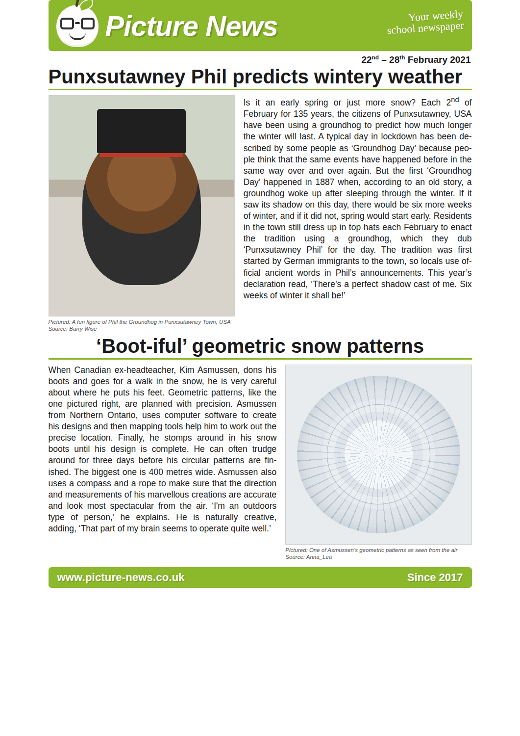Picture News
Your weekly
school newspaper
22nd – 28th February 2021
Punxsutawney Phil predicts wintery weather
Pictured: A fun figure of Phil the Groundhog in Punxsutawney Town, USA
Source: Barry Wise
Is it an early spring or just more snow? Each 2nd of February for 135 years, the citizens of Punxsutawney, USA have been using a groundhog to predict how much longer the winter will last. A typical day in lockdown has been described by some people as ‘Groundhog Day’ because people think that the same events have happened before in the same way over and over again. But the first ‘Groundhog Day’ happened in 1887 when, according to an old story, a groundhog woke up after sleeping through the winter. If it saw its shadow on this day, there would be six more weeks of winter, and if it did not, spring would start early. Residents in the town still dress up in top hats each February to enact the tradition using a groundhog, which they dub ‘Punxsutawney Phil’ for the day. The tradition was first started by German immigrants to the town, so locals use official ancient words in Phil’s announcements. This year’s declaration read, ‘There’s a perfect shadow cast of me. Six weeks of winter it shall be!’
‘Boot-iful’ geometric snow patterns
When Canadian ex-headteacher, Kim Asmussen, dons his boots and goes for a walk in the snow, he is very careful about where he puts his feet. Geometric patterns, like the one pictured right, are planned with precision. Asmussen from Northern Ontario, uses computer software to create his designs and then mapping tools help him to work out the precise location. Finally, he stomps around in his snow boots until his design is complete. He can often trudge around for three days before his circular patterns are finished. The biggest one is 400 metres wide. Asmussen also uses a compass and a rope to make sure that the direction and measurements of his marvellous creations are accurate and look most spectacular from the air. ‘I'm an outdoors type of person,’ he explains. He is naturally creative, adding, ‘That part of my brain seems to operate quite well.’
Pictured: One of Asmussen’s geometric patterns as seen from the air
Source: Anna_Lea
www.picture-news.co.uk Since 2017